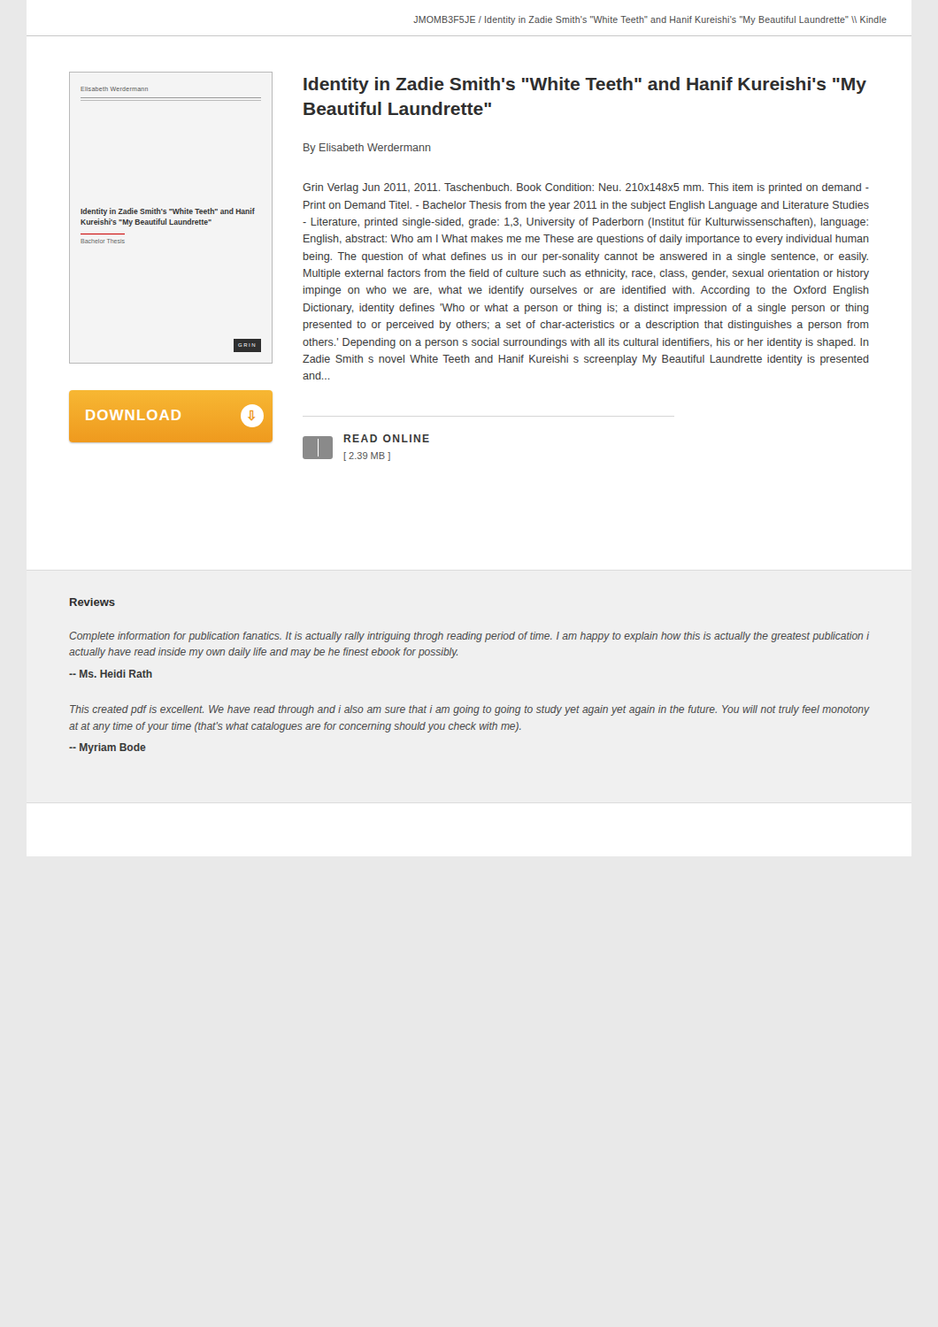JMOMB3F5JE / Identity in Zadie Smith's "White Teeth" and Hanif Kureishi's "My Beautiful Laundrette" \\ Kindle
Elisabeth Werdermann
Identity in Zadie Smith's "White Teeth" and Hanif Kureishi's "My Beautiful Laundrette"
Bachelor Thesis
GRIN
DOWNLOAD ⇩
Identity in Zadie Smith's "White Teeth" and Hanif Kureishi's "My Beautiful Laundrette"
By Elisabeth Werdermann
Grin Verlag Jun 2011, 2011. Taschenbuch. Book Condition: Neu. 210x148x5 mm. This item is printed on demand - Print on Demand Titel. - Bachelor Thesis from the year 2011 in the subject English Language and Literature Studies - Literature, printed single-sided, grade: 1,3, University of Paderborn (Institut für Kulturwissenschaften), language: English, abstract: Who am I What makes me me These are questions of daily importance to every individual human being. The question of what defines us in our per-sonality cannot be answered in a single sentence, or easily. Multiple external factors from the field of culture such as ethnicity, race, class, gender, sexual orientation or history impinge on who we are, what we identify ourselves or are identified with. According to the Oxford English Dictionary, identity defines 'Who or what a person or thing is; a distinct impression of a single person or thing presented to or perceived by others; a set of char-acteristics or a description that distinguishes a person from others.' Depending on a person s social surroundings with all its cultural identifiers, his or her identity is shaped. In Zadie Smith s novel White Teeth and Hanif Kureishi s screenplay My Beautiful Laundrette identity is presented and...
READ ONLINE
[ 2.39 MB ]
Reviews
Complete information for publication fanatics. It is actually rally intriguing throgh reading period of time. I am happy to explain how this is actually the greatest publication i actually have read inside my own daily life and may be he finest ebook for possibly.
-- Ms. Heidi Rath
This created pdf is excellent. We have read through and i also am sure that i am going to going to study yet again yet again in the future. You will not truly feel monotony at at any time of your time (that's what catalogues are for concerning should you check with me).
-- Myriam Bode